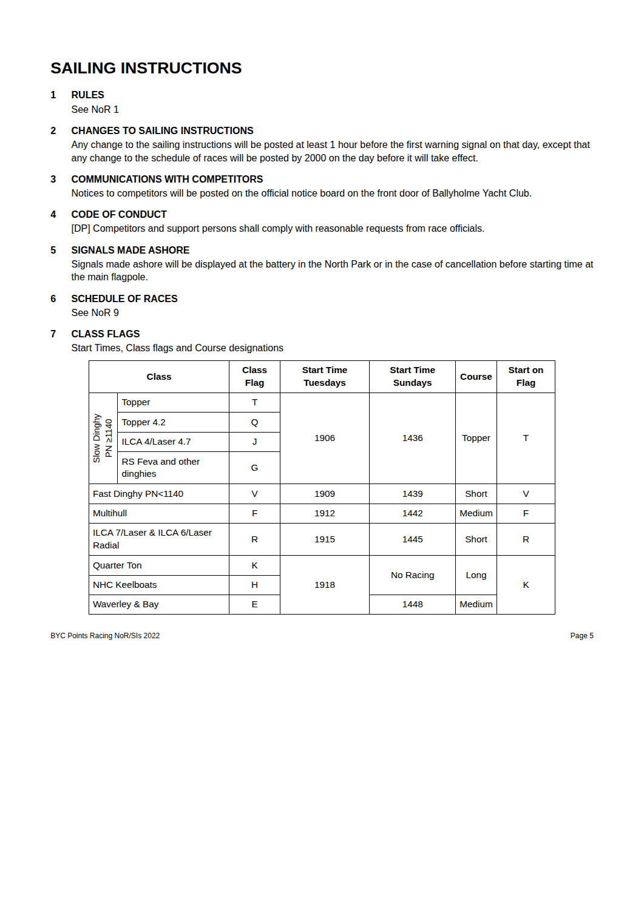SAILING INSTRUCTIONS
1 RULES
See NoR 1
2 CHANGES TO SAILING INSTRUCTIONS
Any change to the sailing instructions will be posted at least 1 hour before the first warning signal on that day, except that any change to the schedule of races will be posted by 2000 on the day before it will take effect.
3 COMMUNICATIONS WITH COMPETITORS
Notices to competitors will be posted on the official notice board on the front door of Ballyholme Yacht Club.
4 CODE OF CONDUCT
[DP] Competitors and support persons shall comply with reasonable requests from race officials.
5 SIGNALS MADE ASHORE
Signals made ashore will be displayed at the battery in the North Park or in the case of cancellation before starting time at the main flagpole.
6 SCHEDULE OF RACES
See NoR 9
7 CLASS FLAGS
Start Times, Class flags and Course designations
| Class | Class Flag | Start Time Tuesdays | Start Time Sundays | Course | Start on Flag |
| --- | --- | --- | --- | --- | --- |
| Slow Dinghy PN ≥1140 | Topper | T | 1906 | 1436 | Topper | T |
| Topper 4.2 | Q |
| ILCA 4/Laser 4.7 | J |
| RS Feva and other dinghies | G |
| Fast Dinghy PN<1140 | V | 1909 | 1439 | Short | V |
| Multihull | F | 1912 | 1442 | Medium | F |
| ILCA 7/Laser & ILCA 6/Laser Radial | R | 1915 | 1445 | Short | R |
| Quarter Ton | K | 1918 | No Racing | Long | K |
| NHC Keelboats | H |
| Waverley & Bay | E | 1448 | Medium |
BYC Points Racing NoR/SIs 2022 Page 5